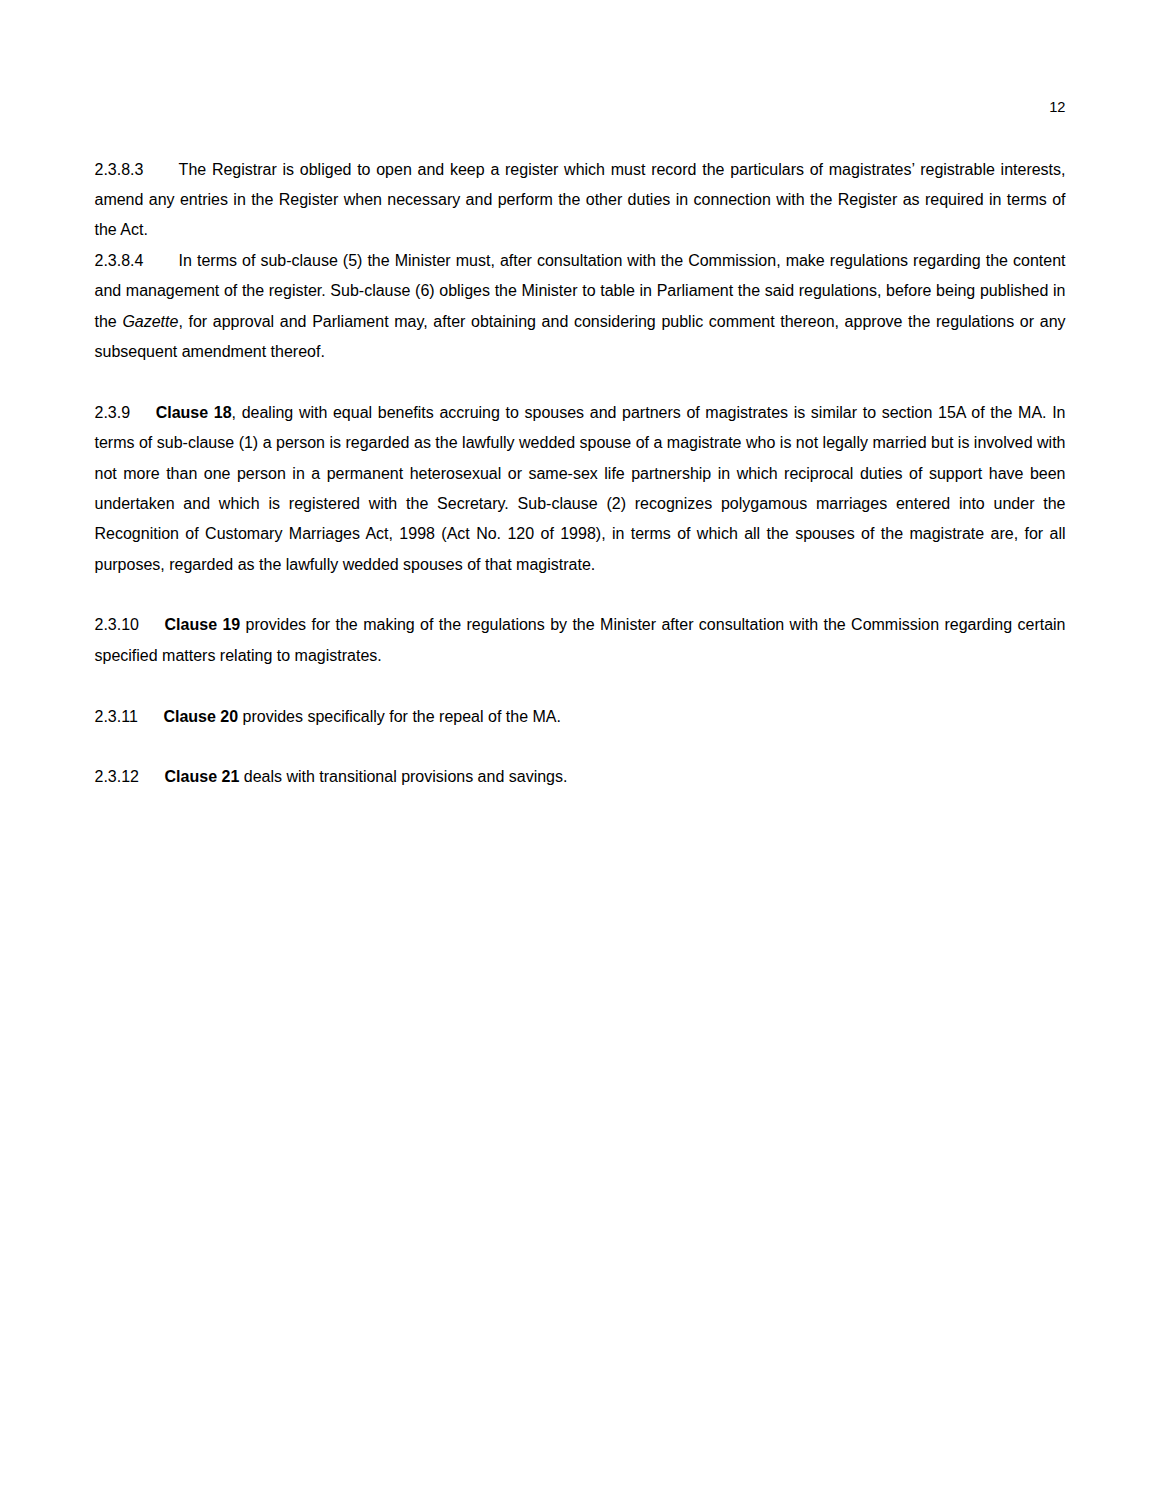12
2.3.8.3 The Registrar is obliged to open and keep a register which must record the particulars of magistrates’ registrable interests, amend any entries in the Register when necessary and perform the other duties in connection with the Register as required in terms of the Act.
2.3.8.4 In terms of sub-clause (5) the Minister must, after consultation with the Commission, make regulations regarding the content and management of the register. Sub-clause (6) obliges the Minister to table in Parliament the said regulations, before being published in the Gazette, for approval and Parliament may, after obtaining and considering public comment thereon, approve the regulations or any subsequent amendment thereof.
2.3.9 Clause 18, dealing with equal benefits accruing to spouses and partners of magistrates is similar to section 15A of the MA. In terms of sub-clause (1) a person is regarded as the lawfully wedded spouse of a magistrate who is not legally married but is involved with not more than one person in a permanent heterosexual or same-sex life partnership in which reciprocal duties of support have been undertaken and which is registered with the Secretary. Sub-clause (2) recognizes polygamous marriages entered into under the Recognition of Customary Marriages Act, 1998 (Act No. 120 of 1998), in terms of which all the spouses of the magistrate are, for all purposes, regarded as the lawfully wedded spouses of that magistrate.
2.3.10 Clause 19 provides for the making of the regulations by the Minister after consultation with the Commission regarding certain specified matters relating to magistrates.
2.3.11 Clause 20 provides specifically for the repeal of the MA.
2.3.12 Clause 21 deals with transitional provisions and savings.